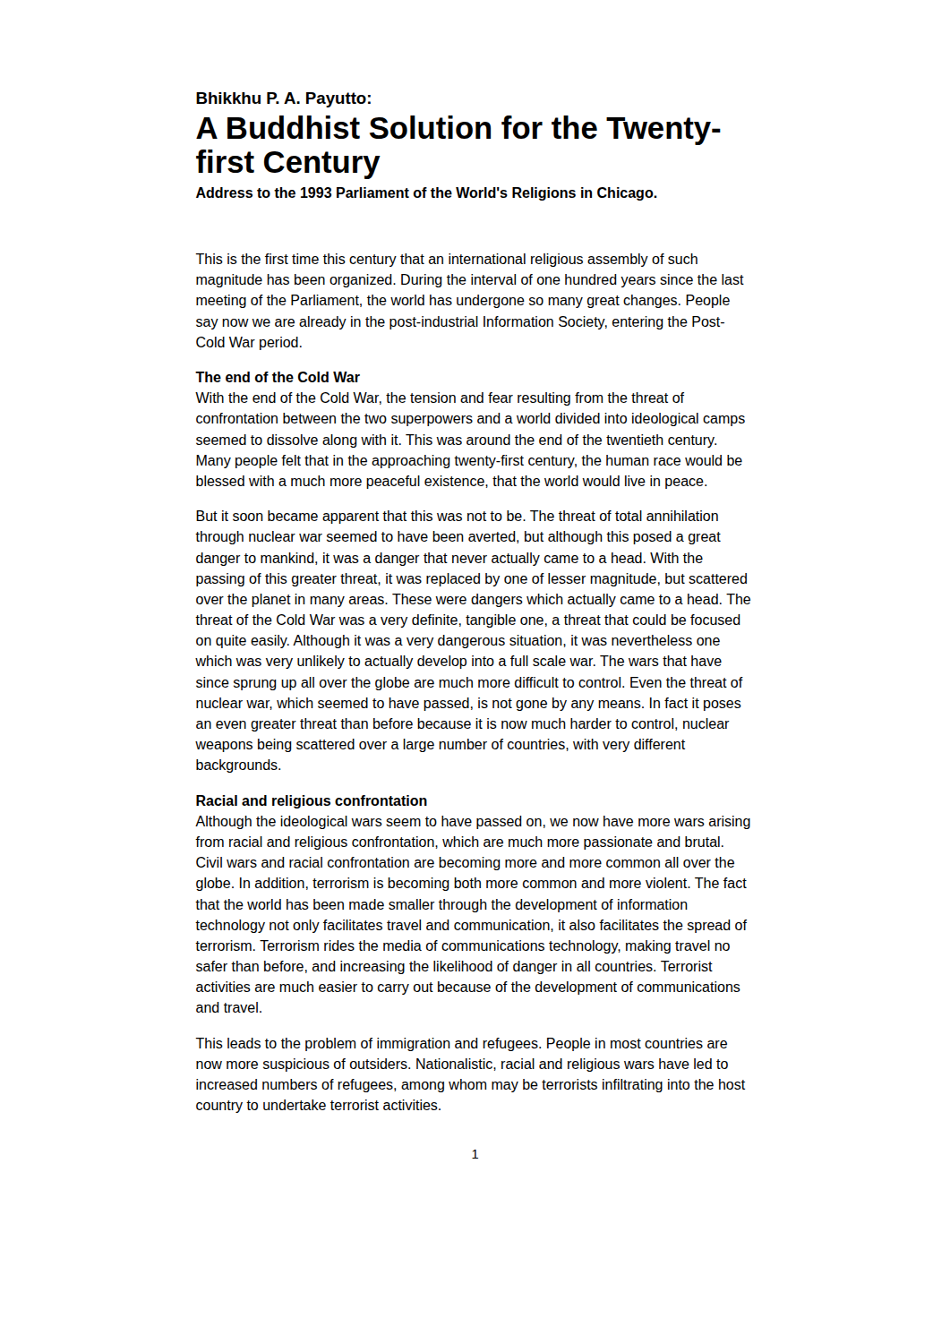Bhikkhu P. A. Payutto:
A Buddhist Solution for the Twenty-first Century
Address to the 1993 Parliament of the World's Religions in Chicago.
This is the first time this century that an international religious assembly of such magnitude has been organized. During the interval of one hundred years since the last meeting of the Parliament, the world has undergone so many great changes. People say now we are already in the post-industrial Information Society, entering the Post-Cold War period.
The end of the Cold War
With the end of the Cold War, the tension and fear resulting from the threat of confrontation between the two superpowers and a world divided into ideological camps seemed to dissolve along with it. This was around the end of the twentieth century. Many people felt that in the approaching twenty-first century, the human race would be blessed with a much more peaceful existence, that the world would live in peace.
But it soon became apparent that this was not to be. The threat of total annihilation through nuclear war seemed to have been averted, but although this posed a great danger to mankind, it was a danger that never actually came to a head. With the passing of this greater threat, it was replaced by one of lesser magnitude, but scattered over the planet in many areas. These were dangers which actually came to a head. The threat of the Cold War was a very definite, tangible one, a threat that could be focused on quite easily. Although it was a very dangerous situation, it was nevertheless one which was very unlikely to actually develop into a full scale war. The wars that have since sprung up all over the globe are much more difficult to control. Even the threat of nuclear war, which seemed to have passed, is not gone by any means. In fact it poses an even greater threat than before because it is now much harder to control, nuclear weapons being scattered over a large number of countries, with very different backgrounds.
Racial and religious confrontation
Although the ideological wars seem to have passed on, we now have more wars arising from racial and religious confrontation, which are much more passionate and brutal. Civil wars and racial confrontation are becoming more and more common all over the globe. In addition, terrorism is becoming both more common and more violent. The fact that the world has been made smaller through the development of information technology not only facilitates travel and communication, it also facilitates the spread of terrorism. Terrorism rides the media of communications technology, making travel no safer than before, and increasing the likelihood of danger in all countries. Terrorist activities are much easier to carry out because of the development of communications and travel.
This leads to the problem of immigration and refugees. People in most countries are now more suspicious of outsiders. Nationalistic, racial and religious wars have led to increased numbers of refugees, among whom may be terrorists infiltrating into the host country to undertake terrorist activities.
1